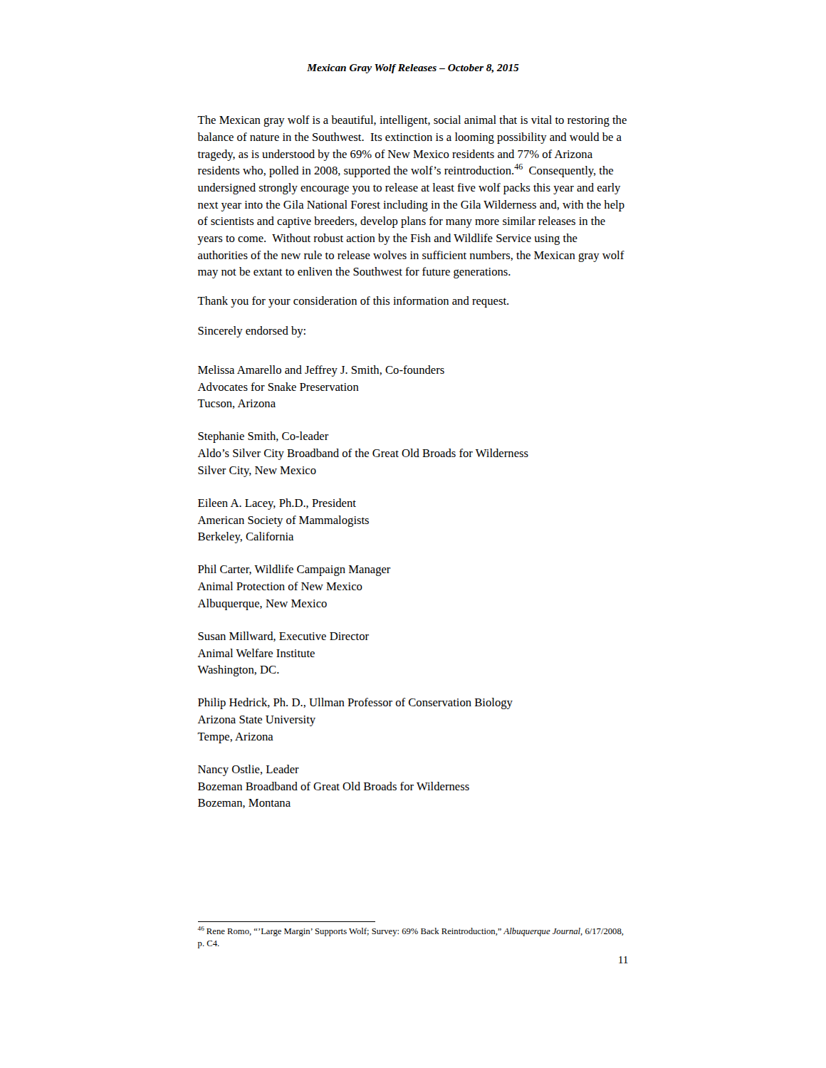Mexican Gray Wolf Releases – October 8, 2015
The Mexican gray wolf is a beautiful, intelligent, social animal that is vital to restoring the balance of nature in the Southwest. Its extinction is a looming possibility and would be a tragedy, as is understood by the 69% of New Mexico residents and 77% of Arizona residents who, polled in 2008, supported the wolf’s reintroduction.46 Consequently, the undersigned strongly encourage you to release at least five wolf packs this year and early next year into the Gila National Forest including in the Gila Wilderness and, with the help of scientists and captive breeders, develop plans for many more similar releases in the years to come. Without robust action by the Fish and Wildlife Service using the authorities of the new rule to release wolves in sufficient numbers, the Mexican gray wolf may not be extant to enliven the Southwest for future generations.
Thank you for your consideration of this information and request.
Sincerely endorsed by:
Melissa Amarello and Jeffrey J. Smith, Co-founders
Advocates for Snake Preservation
Tucson, Arizona
Stephanie Smith, Co-leader
Aldo’s Silver City Broadband of the Great Old Broads for Wilderness
Silver City, New Mexico
Eileen A. Lacey, Ph.D., President
American Society of Mammalogists
Berkeley, California
Phil Carter, Wildlife Campaign Manager
Animal Protection of New Mexico
Albuquerque, New Mexico
Susan Millward, Executive Director
Animal Welfare Institute
Washington, DC.
Philip Hedrick, Ph. D., Ullman Professor of Conservation Biology
Arizona State University
Tempe, Arizona
Nancy Ostlie, Leader
Bozeman Broadband of Great Old Broads for Wilderness
Bozeman, Montana
46 Rene Romo, “’Large Margin’ Supports Wolf; Survey: 69% Back Reintroduction,” Albuquerque Journal, 6/17/2008, p. C4.
11